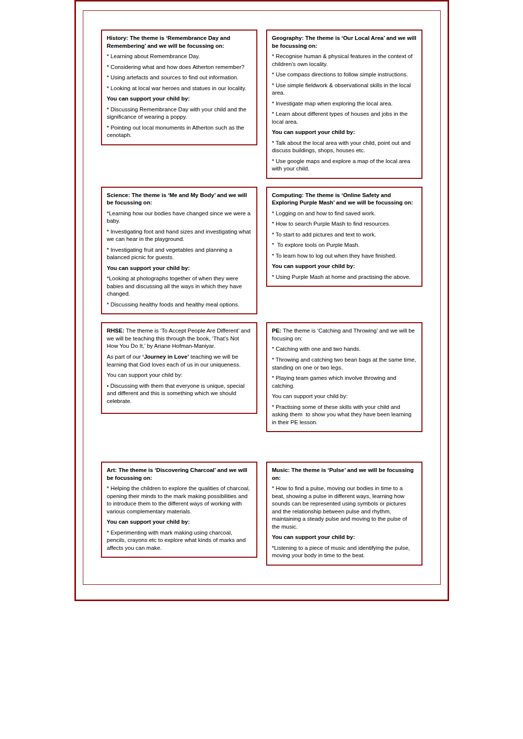| History: The theme is ‘Remembrance Day and Remembering’ and we will be focussing on: * Learning about Remembrance Day. * Considering what and how does Atherton remember? * Using artefacts and sources to find out information. * Looking at local war heroes and statues in our locality. You can support your child by: * Discussing Remembrance Day with your child and the significance of wearing a poppy. * Pointing out local monuments in Atherton such as the cenotaph. | Geography: The theme is ‘Our Local Area’ and we will be focussing on: * Recognise human & physical features in the context of children’s own locality. * Use compass directions to follow simple instructions. * Use simple fieldwork & observational skills in the local area. * Investigate map when exploring the local area. * Learn about different types of houses and jobs in the local area. You can support your child by: * Talk about the local area with your child, point out and discuss buildings, shops, houses etc. * Use google maps and explore a map of the local area with your child. |
| Science: The theme is ‘Me and My Body’ and we will be focussing on: *Learning how our bodies have changed since we were a baby. * Investigating foot and hand sizes and investigating what we can hear in the playground. * Investigating fruit and vegetables and planning a balanced picnic for guests. You can support your child by: *Looking at photographs together of when they were babies and discussing all the ways in which they have changed. * Discussing healthy foods and healthy meal options. | Computing: The theme is ‘Online Safety and Exploring Purple Mash’ and we will be focussing on: * Logging on and how to find saved work. * How to search Purple Mash to find resources. * To start to add pictures and text to work. * To explore tools on Purple Mash. * To learn how to log out when they have finished. You can support your child by: * Using Purple Mash at home and practising the above. |
| RHSE: The theme is ‘To Accept People Are Different’ and we will be teaching this through the book, ‘That’s Not How You Do It,’ by Ariane Hofman-Maniyar. As part of our ‘Journey in Love’ teaching we will be learning that God loves each of us in our uniqueness. You can support your child by: • Discussing with them that everyone is unique, special and different and this is something which we should celebrate. | PE: The theme is ‘Catching and Throwing’ and we will be focusing on: * Catching with one and two hands. * Throwing and catching two bean bags at the same time, standing on one or two legs. * Playing team games which involve throwing and catching. You can support your child by: * Practising some of these skills with your child and asking them to show you what they have been learning in their PE lesson. |
| Art: The theme is ‘Discovering Charcoal’ and we will be focussing on: * Helping the children to explore the qualities of charcoal, opening their minds to the mark making possibilities and to introduce them to the different ways of working with various complementary materials. You can support your child by: * Experimenting with mark making using charcoal, pencils, crayons etc to explore what kinds of marks and affects you can make. | Music: The theme is ‘Pulse’ and we will be focussing on: * How to find a pulse, moving our bodies in time to a beat, showing a pulse in different ways, learning how sounds can be represented using symbols or pictures and the relationship between pulse and rhythm, maintaining a steady pulse and moving to the pulse of the music. You can support your child by: *Listening to a piece of music and identifying the pulse, moving your body in time to the beat. |